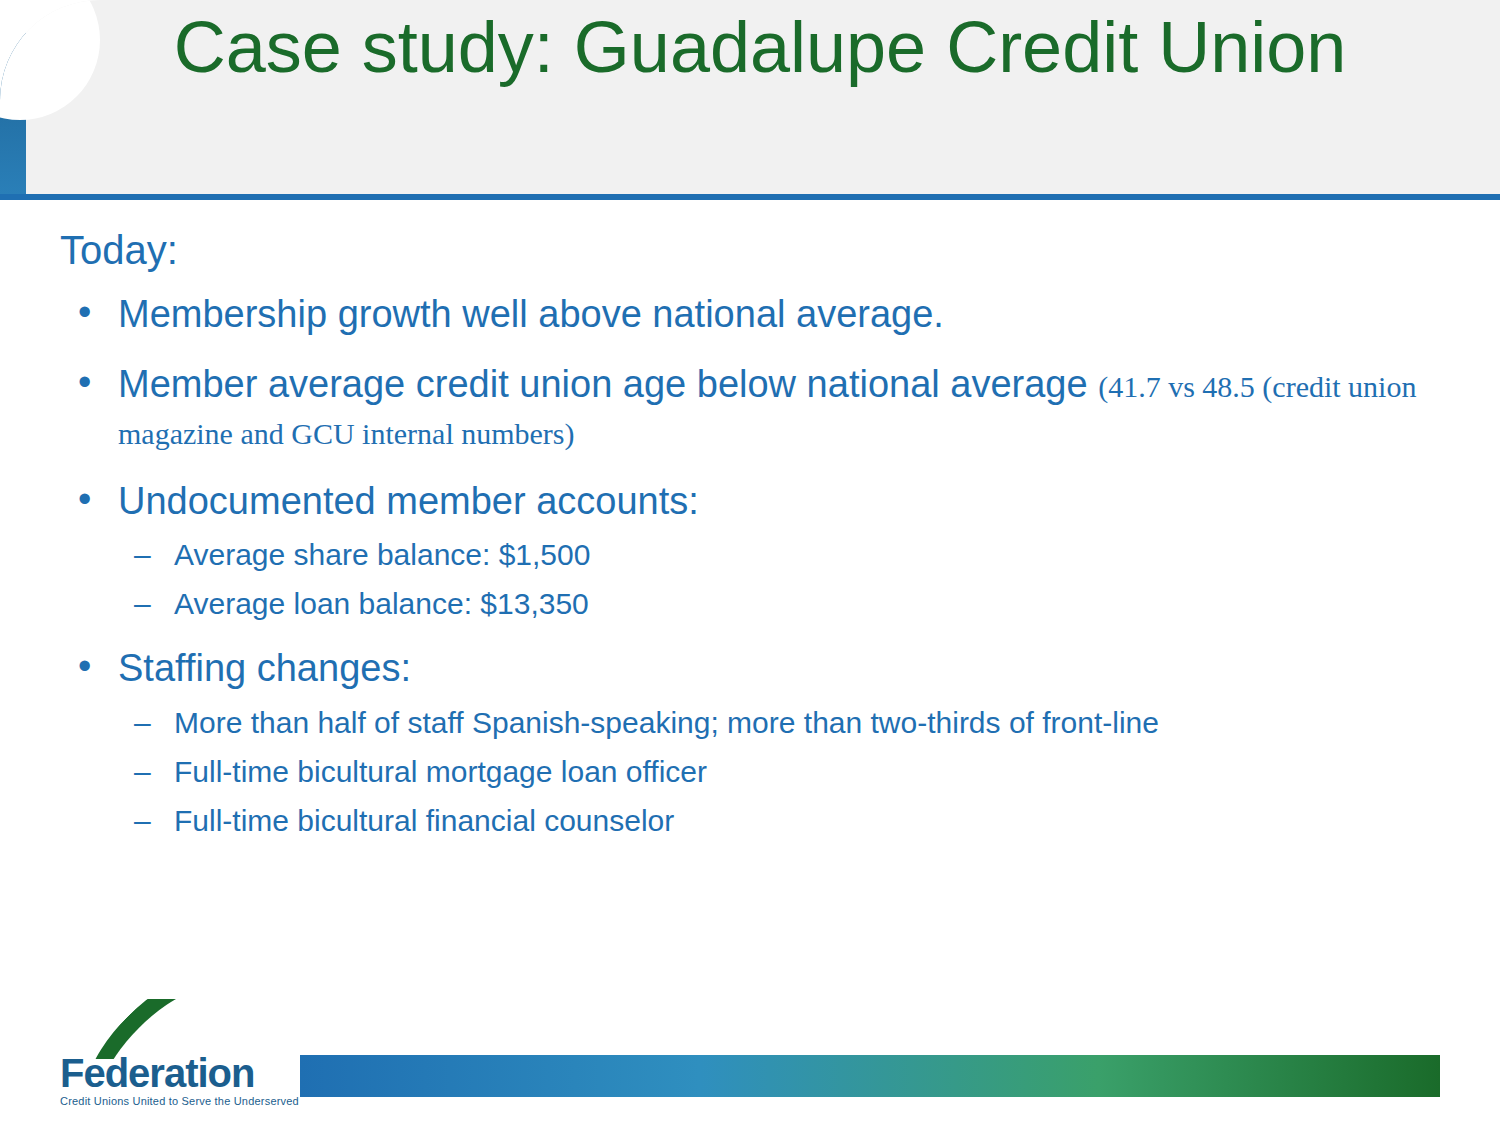Case study: Guadalupe Credit Union
Today:
Membership growth well above national average.
Member average credit union age below national average (41.7 vs 48.5 (credit union magazine and GCU internal numbers)
Undocumented member accounts:
Average share balance: $1,500
Average loan balance: $13,350
Staffing changes:
More than half of staff Spanish-speaking; more than two-thirds of front-line
Full-time bicultural mortgage loan officer
Full-time bicultural financial counselor
Federation
Credit Unions United to Serve the Underserved